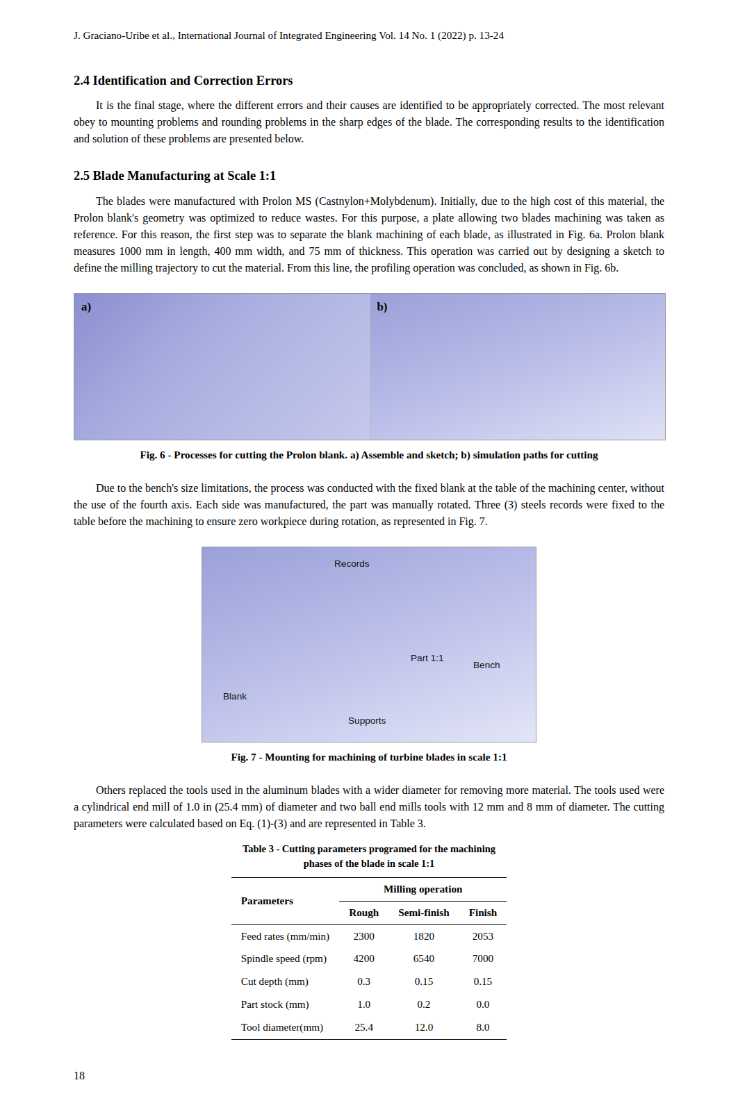J. Graciano-Uribe et al., International Journal of Integrated Engineering Vol. 14 No. 1 (2022) p. 13-24
2.4 Identification and Correction Errors
It is the final stage, where the different errors and their causes are identified to be appropriately corrected. The most relevant obey to mounting problems and rounding problems in the sharp edges of the blade. The corresponding results to the identification and solution of these problems are presented below.
2.5 Blade Manufacturing at Scale 1:1
The blades were manufactured with Prolon MS (Castnylon+Molybdenum). Initially, due to the high cost of this material, the Prolon blank's geometry was optimized to reduce wastes. For this purpose, a plate allowing two blades machining was taken as reference. For this reason, the first step was to separate the blank machining of each blade, as illustrated in Fig. 6a. Prolon blank measures 1000 mm in length, 400 mm width, and 75 mm of thickness. This operation was carried out by designing a sketch to define the milling trajectory to cut the material. From this line, the profiling operation was concluded, as shown in Fig. 6b.
a)
b)
Fig. 6 - Processes for cutting the Prolon blank. a) Assemble and sketch; b) simulation paths for cutting
Due to the bench's size limitations, the process was conducted with the fixed blank at the table of the machining center, without the use of the fourth axis. Each side was manufactured, the part was manually rotated. Three (3) steels records were fixed to the table before the machining to ensure zero workpiece during rotation, as represented in Fig. 7.
Records Part 1:1 Bench Blank Supports
Fig. 7 - Mounting for machining of turbine blades in scale 1:1
Others replaced the tools used in the aluminum blades with a wider diameter for removing more material. The tools used were a cylindrical end mill of 1.0 in (25.4 mm) of diameter and two ball end mills tools with 12 mm and 8 mm of diameter. The cutting parameters were calculated based on Eq. (1)-(3) and are represented in Table 3.
Table 3 - Cutting parameters programed for the machining phases of the blade in scale 1:1
| Parameters | Milling operation |
| --- | --- |
| Rough | Semi-finish | Finish |
| Feed rates (mm/min) | 2300 | 1820 | 2053 |
| Spindle speed (rpm) | 4200 | 6540 | 7000 |
| Cut depth (mm) | 0.3 | 0.15 | 0.15 |
| Part stock (mm) | 1.0 | 0.2 | 0.0 |
| Tool diameter(mm) | 25.4 | 12.0 | 8.0 |
18